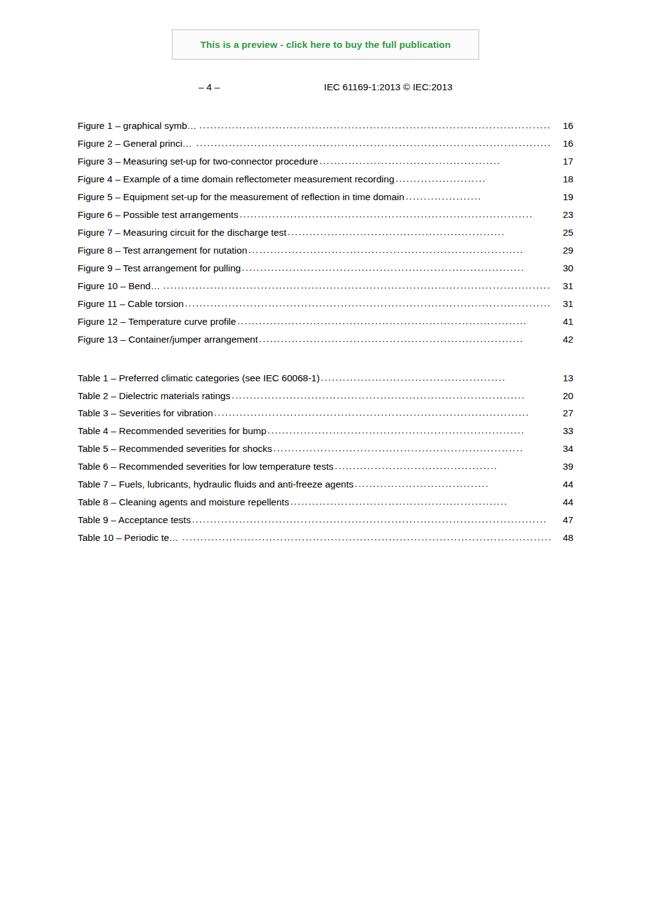This is a preview - click here to buy the full publication
– 4 – IEC 61169-1:2013 © IEC:2013
Figure 1 – graphical symbols.................................................................................................. 16
Figure 2 – General principle.................................................................................................. 16
Figure 3 – Measuring set-up for two-connector procedure.................................................. 17
Figure 4 – Example of a time domain reflectometer measurement recording......................... 18
Figure 5 – Equipment set-up for the measurement of reflection in time domain..................... 19
Figure 6 – Possible test arrangements................................................................................. 23
Figure 7 – Measuring circuit for the discharge test............................................................ 25
Figure 8 – Test arrangement for nutation............................................................................ 29
Figure 9 – Test arrangement for pulling.............................................................................. 30
Figure 10 – Bending............................................................................................................. 31
Figure 11 – Cable torsion..................................................................................................... 31
Figure 12 – Temperature curve profile................................................................................ 41
Figure 13 – Container/jumper arrangement......................................................................... 42
Table 1 – Preferred climatic categories (see IEC 60068-1)................................................... 13
Table 2 – Dielectric materials ratings................................................................................. 20
Table 3 – Severities for vibration....................................................................................... 27
Table 4 – Recommended severities for bump....................................................................... 33
Table 5 – Recommended severities for shocks..................................................................... 34
Table 6 – Recommended severities for low temperature tests............................................. 39
Table 7 – Fuels, lubricants, hydraulic fluids and anti-freeze agents..................................... 44
Table 8 – Cleaning agents and moisture repellents............................................................ 44
Table 9 – Acceptance tests.................................................................................................. 47
Table 10 – Periodic tests...................................................................................................... 48